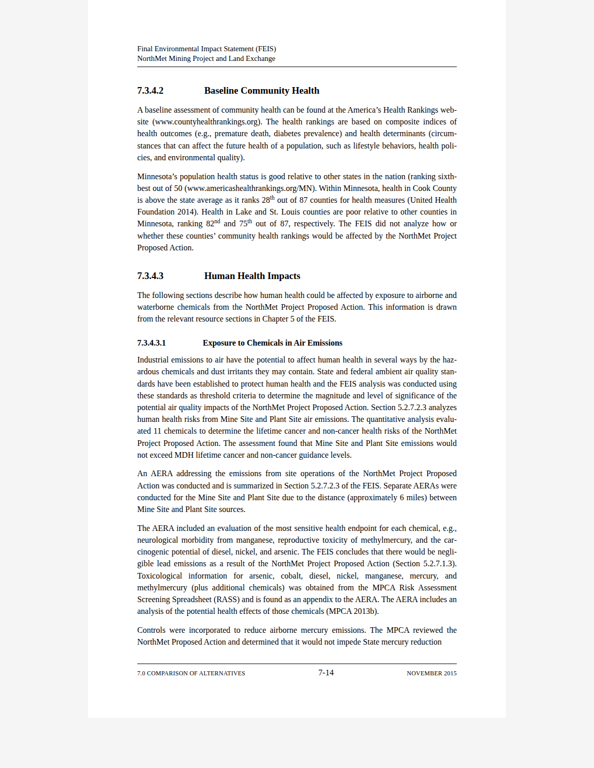Final Environmental Impact Statement (FEIS) NorthMet Mining Project and Land Exchange
7.3.4.2 Baseline Community Health
A baseline assessment of community health can be found at the America’s Health Rankings website (www.countyhealthrankings.org). The health rankings are based on composite indices of health outcomes (e.g., premature death, diabetes prevalence) and health determinants (circumstances that can affect the future health of a population, such as lifestyle behaviors, health policies, and environmental quality).
Minnesota’s population health status is good relative to other states in the nation (ranking sixth-best out of 50 (www.americashealthrankings.org/MN). Within Minnesota, health in Cook County is above the state average as it ranks 28th out of 87 counties for health measures (United Health Foundation 2014). Health in Lake and St. Louis counties are poor relative to other counties in Minnesota, ranking 82nd and 75th out of 87, respectively. The FEIS did not analyze how or whether these counties’ community health rankings would be affected by the NorthMet Project Proposed Action.
7.3.4.3 Human Health Impacts
The following sections describe how human health could be affected by exposure to airborne and waterborne chemicals from the NorthMet Project Proposed Action. This information is drawn from the relevant resource sections in Chapter 5 of the FEIS.
7.3.4.3.1 Exposure to Chemicals in Air Emissions
Industrial emissions to air have the potential to affect human health in several ways by the hazardous chemicals and dust irritants they may contain. State and federal ambient air quality standards have been established to protect human health and the FEIS analysis was conducted using these standards as threshold criteria to determine the magnitude and level of significance of the potential air quality impacts of the NorthMet Project Proposed Action. Section 5.2.7.2.3 analyzes human health risks from Mine Site and Plant Site air emissions. The quantitative analysis evaluated 11 chemicals to determine the lifetime cancer and non-cancer health risks of the NorthMet Project Proposed Action. The assessment found that Mine Site and Plant Site emissions would not exceed MDH lifetime cancer and non-cancer guidance levels.
An AERA addressing the emissions from site operations of the NorthMet Project Proposed Action was conducted and is summarized in Section 5.2.7.2.3 of the FEIS. Separate AERAs were conducted for the Mine Site and Plant Site due to the distance (approximately 6 miles) between Mine Site and Plant Site sources.
The AERA included an evaluation of the most sensitive health endpoint for each chemical, e.g., neurological morbidity from manganese, reproductive toxicity of methylmercury, and the carcinogenic potential of diesel, nickel, and arsenic. The FEIS concludes that there would be negligible lead emissions as a result of the NorthMet Project Proposed Action (Section 5.2.7.1.3). Toxicological information for arsenic, cobalt, diesel, nickel, manganese, mercury, and methylmercury (plus additional chemicals) was obtained from the MPCA Risk Assessment Screening Spreadsheet (RASS) and is found as an appendix to the AERA. The AERA includes an analysis of the potential health effects of those chemicals (MPCA 2013b).
Controls were incorporated to reduce airborne mercury emissions. The MPCA reviewed the NorthMet Proposed Action and determined that it would not impede State mercury reduction
7.0 COMPARISON OF ALTERNATIVES 7-14 NOVEMBER 2015